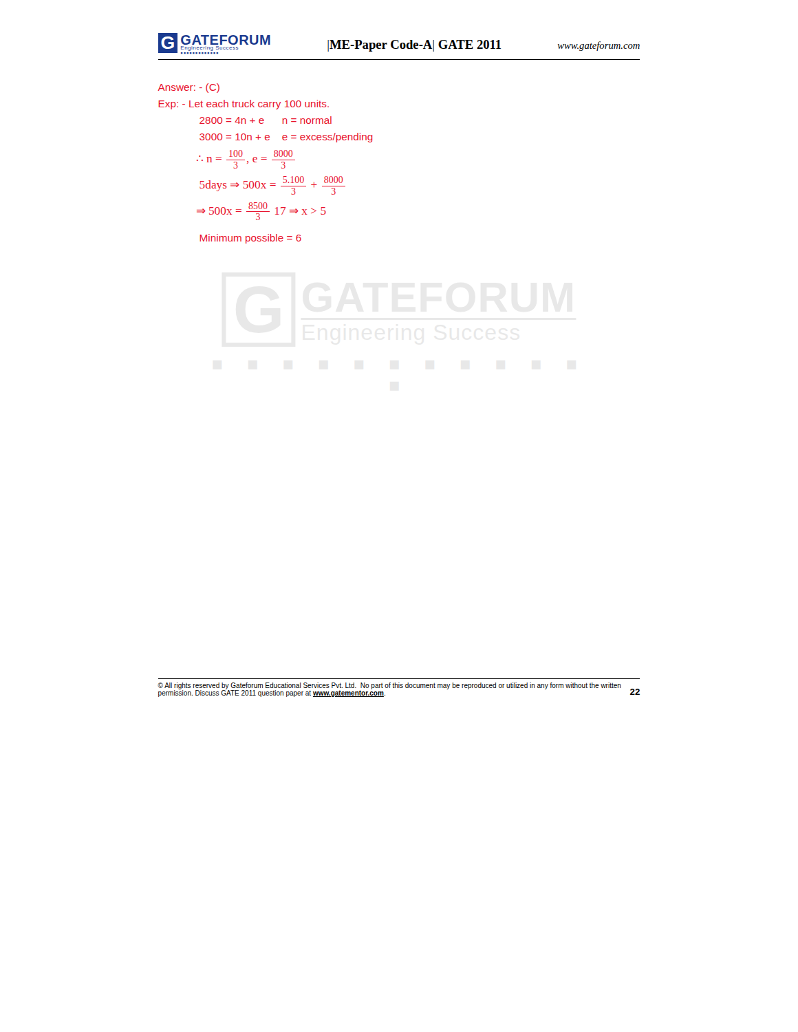G
GATEFORUM Engineering Success ▪▪▪▪▪▪▪▪▪▪▪▪▪
|ME-Paper Code-A| GATE 2011
www.gateforum.com
G
GATEFORUM Engineering Success
■ ■ ■ ■ ■ ■ ■ ■ ■ ■ ■ ■
Answer: - (C)
Exp: - Let each truck carry 100 units.
2800 = 4n + e n = normal
3000 = 10n + e e = excess/pending
∴ n = 1003, e = 80003
5days ⇒ 500x = 5.1003 + 80003
⇒ 500x = 85003 17 ⇒ x > 5
Minimum possible = 6
© All rights reserved by Gateforum Educational Services Pvt. Ltd. No part of this document may be reproduced or utilized in any form without the written permission. Discuss GATE 2011 question paper at www.gatementor.com.
22